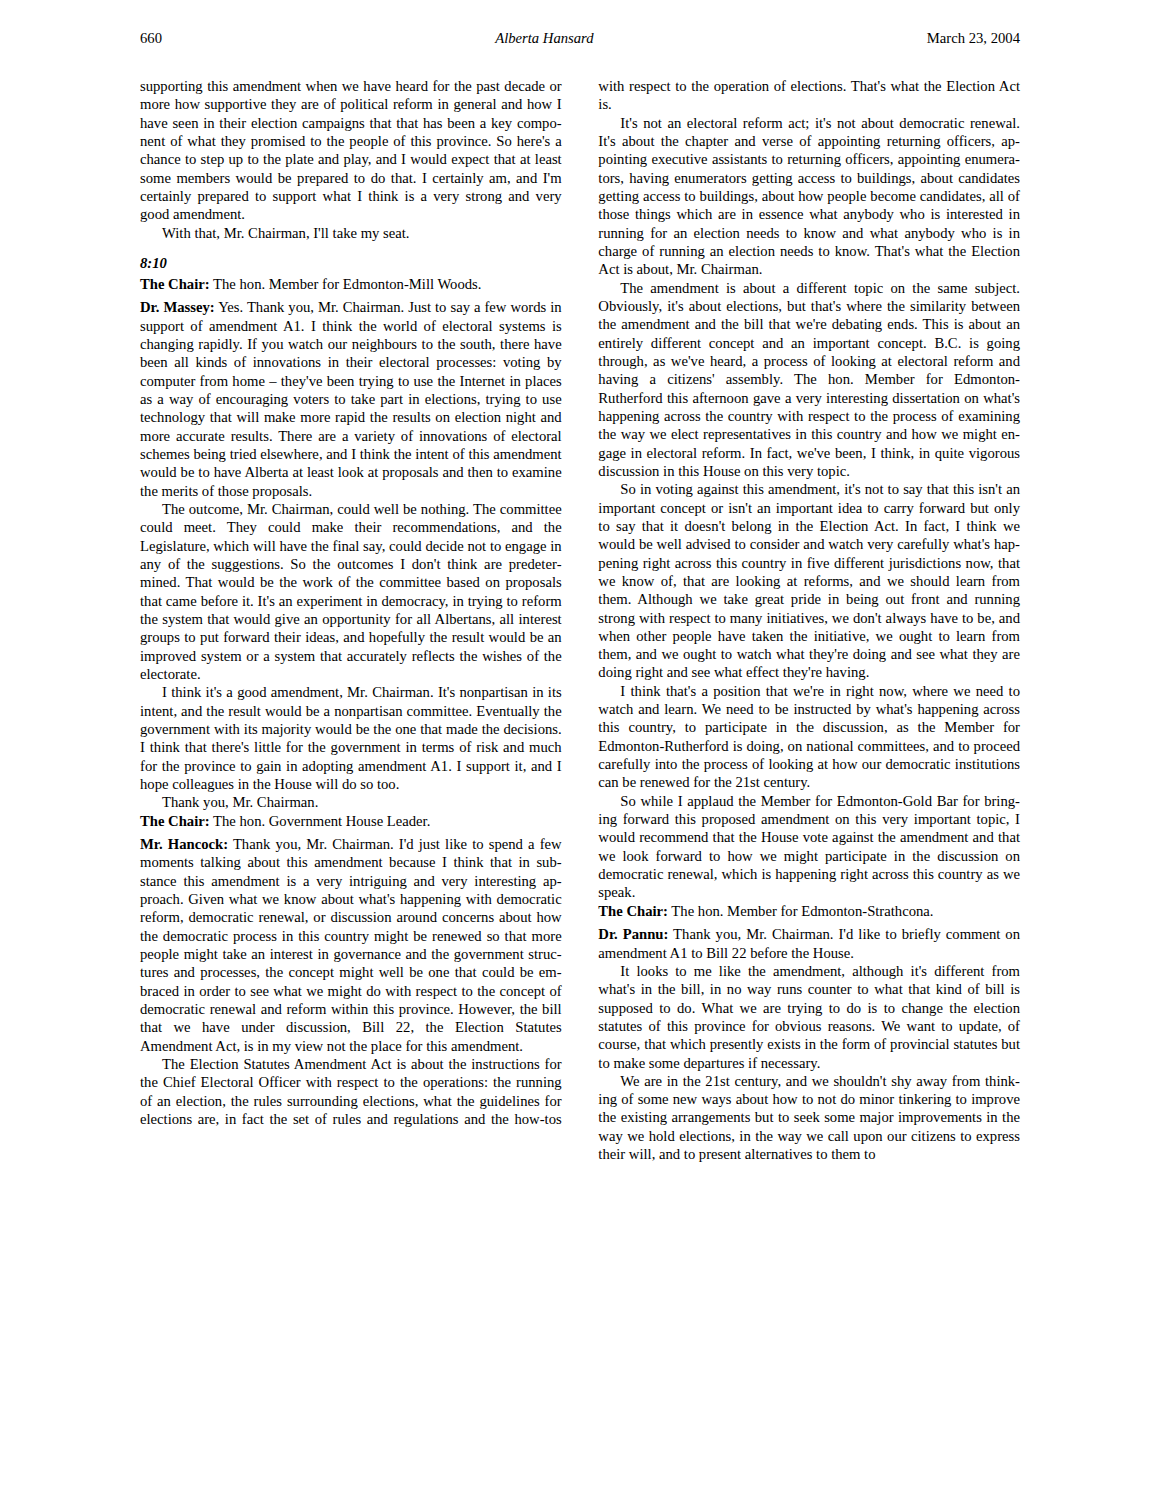660 Alberta Hansard March 23, 2004
supporting this amendment when we have heard for the past decade or more how supportive they are of political reform in general and how I have seen in their election campaigns that that has been a key component of what they promised to the people of this province. So here's a chance to step up to the plate and play, and I would expect that at least some members would be prepared to do that. I certainly am, and I'm certainly prepared to support what I think is a very strong and very good amendment.
With that, Mr. Chairman, I'll take my seat.
8:10
The Chair: The hon. Member for Edmonton-Mill Woods.
Dr. Massey: Yes. Thank you, Mr. Chairman. Just to say a few words in support of amendment A1. I think the world of electoral systems is changing rapidly. If you watch our neighbours to the south, there have been all kinds of innovations in their electoral processes: voting by computer from home – they've been trying to use the Internet in places as a way of encouraging voters to take part in elections, trying to use technology that will make more rapid the results on election night and more accurate results. There are a variety of innovations of electoral schemes being tried elsewhere, and I think the intent of this amendment would be to have Alberta at least look at proposals and then to examine the merits of those proposals.
The outcome, Mr. Chairman, could well be nothing. The committee could meet. They could make their recommendations, and the Legislature, which will have the final say, could decide not to engage in any of the suggestions. So the outcomes I don't think are predetermined. That would be the work of the committee based on proposals that came before it. It's an experiment in democracy, in trying to reform the system that would give an opportunity for all Albertans, all interest groups to put forward their ideas, and hopefully the result would be an improved system or a system that accurately reflects the wishes of the electorate.
I think it's a good amendment, Mr. Chairman. It's nonpartisan in its intent, and the result would be a nonpartisan committee. Eventually the government with its majority would be the one that made the decisions. I think that there's little for the government in terms of risk and much for the province to gain in adopting amendment A1. I support it, and I hope colleagues in the House will do so too.
Thank you, Mr. Chairman.
The Chair: The hon. Government House Leader.
Mr. Hancock: Thank you, Mr. Chairman. I'd just like to spend a few moments talking about this amendment because I think that in substance this amendment is a very intriguing and very interesting approach. Given what we know about what's happening with democratic reform, democratic renewal, or discussion around concerns about how the democratic process in this country might be renewed so that more people might take an interest in governance and the government structures and processes, the concept might well be one that could be embraced in order to see what we might do with respect to the concept of democratic renewal and reform within this province. However, the bill that we have under discussion, Bill 22, the Election Statutes Amendment Act, is in my view not the place for this amendment.
The Election Statutes Amendment Act is about the instructions for the Chief Electoral Officer with respect to the operations: the running of an election, the rules surrounding elections, what the guidelines for elections are, in fact the set of rules and regulations and the how-tos with respect to the operation of elections. That's what the Election Act is.
It's not an electoral reform act; it's not about democratic renewal. It's about the chapter and verse of appointing returning officers, appointing executive assistants to returning officers, appointing enumerators, having enumerators getting access to buildings, about candidates getting access to buildings, about how people become candidates, all of those things which are in essence what anybody who is interested in running for an election needs to know and what anybody who is in charge of running an election needs to know. That's what the Election Act is about, Mr. Chairman.
The amendment is about a different topic on the same subject. Obviously, it's about elections, but that's where the similarity between the amendment and the bill that we're debating ends. This is about an entirely different concept and an important concept. B.C. is going through, as we've heard, a process of looking at electoral reform and having a citizens' assembly. The hon. Member for Edmonton-Rutherford this afternoon gave a very interesting dissertation on what's happening across the country with respect to the process of examining the way we elect representatives in this country and how we might engage in electoral reform. In fact, we've been, I think, in quite vigorous discussion in this House on this very topic.
So in voting against this amendment, it's not to say that this isn't an important concept or isn't an important idea to carry forward but only to say that it doesn't belong in the Election Act. In fact, I think we would be well advised to consider and watch very carefully what's happening right across this country in five different jurisdictions now, that we know of, that are looking at reforms, and we should learn from them. Although we take great pride in being out front and running strong with respect to many initiatives, we don't always have to be, and when other people have taken the initiative, we ought to learn from them, and we ought to watch what they're doing and see what they are doing right and see what effect they're having.
I think that's a position that we're in right now, where we need to watch and learn. We need to be instructed by what's happening across this country, to participate in the discussion, as the Member for Edmonton-Rutherford is doing, on national committees, and to proceed carefully into the process of looking at how our democratic institutions can be renewed for the 21st century.
So while I applaud the Member for Edmonton-Gold Bar for bringing forward this proposed amendment on this very important topic, I would recommend that the House vote against the amendment and that we look forward to how we might participate in the discussion on democratic renewal, which is happening right across this country as we speak.
The Chair: The hon. Member for Edmonton-Strathcona.
Dr. Pannu: Thank you, Mr. Chairman. I'd like to briefly comment on amendment A1 to Bill 22 before the House.
It looks to me like the amendment, although it's different from what's in the bill, in no way runs counter to what that kind of bill is supposed to do. What we are trying to do is to change the election statutes of this province for obvious reasons. We want to update, of course, that which presently exists in the form of provincial statutes but to make some departures if necessary.
We are in the 21st century, and we shouldn't shy away from thinking of some new ways about how to not do minor tinkering to improve the existing arrangements but to seek some major improvements in the way we hold elections, in the way we call upon our citizens to express their will, and to present alternatives to them to